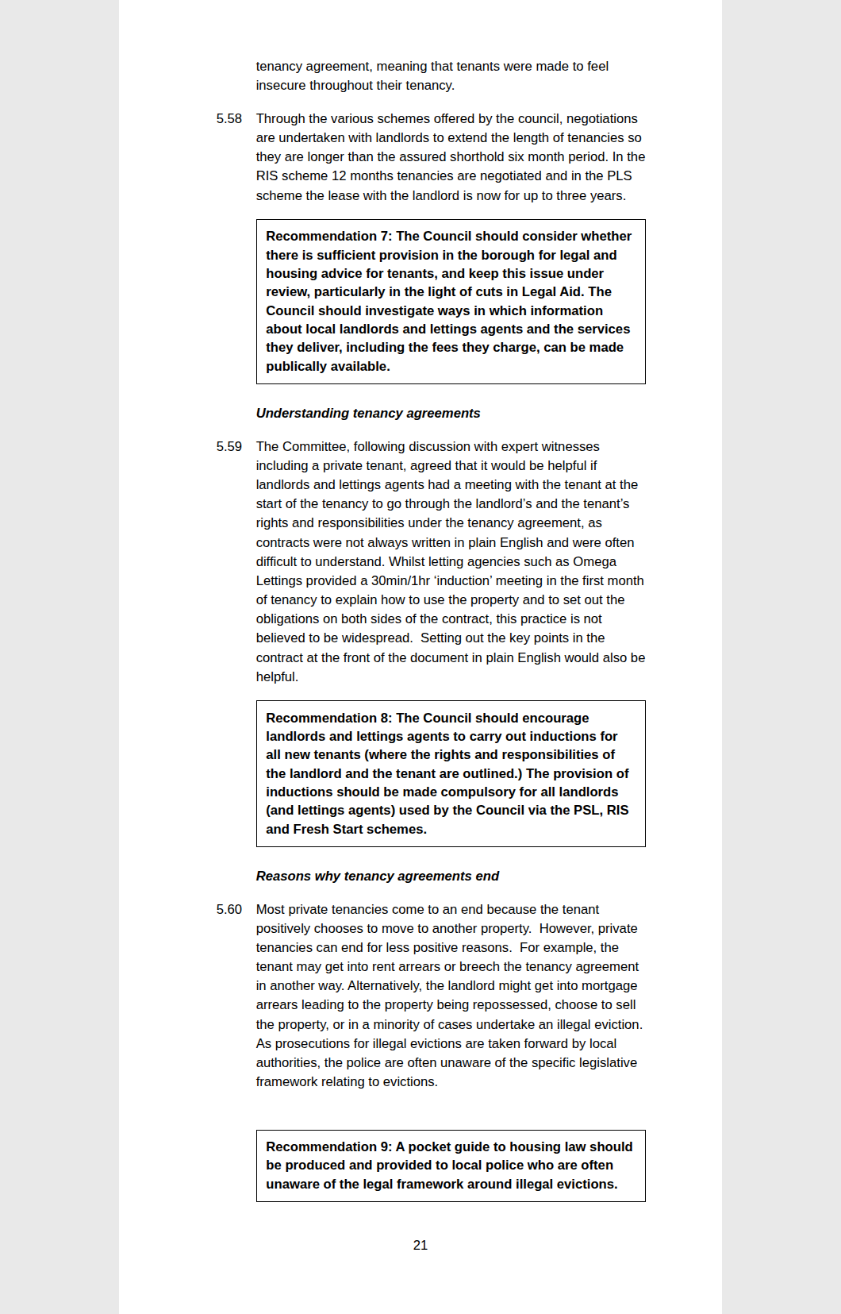tenancy agreement, meaning that tenants were made to feel insecure throughout their tenancy.
5.58
Through the various schemes offered by the council, negotiations are undertaken with landlords to extend the length of tenancies so they are longer than the assured shorthold six month period. In the RIS scheme 12 months tenancies are negotiated and in the PLS scheme the lease with the landlord is now for up to three years.
Recommendation 7: The Council should consider whether there is sufficient provision in the borough for legal and housing advice for tenants, and keep this issue under review, particularly in the light of cuts in Legal Aid. The Council should investigate ways in which information about local landlords and lettings agents and the services they deliver, including the fees they charge, can be made publically available.
Understanding tenancy agreements
5.59
The Committee, following discussion with expert witnesses including a private tenant, agreed that it would be helpful if landlords and lettings agents had a meeting with the tenant at the start of the tenancy to go through the landlord’s and the tenant’s rights and responsibilities under the tenancy agreement, as contracts were not always written in plain English and were often difficult to understand. Whilst letting agencies such as Omega Lettings provided a 30min/1hr ‘induction’ meeting in the first month of tenancy to explain how to use the property and to set out the obligations on both sides of the contract, this practice is not believed to be widespread. Setting out the key points in the contract at the front of the document in plain English would also be helpful.
Recommendation 8: The Council should encourage landlords and lettings agents to carry out inductions for all new tenants (where the rights and responsibilities of the landlord and the tenant are outlined.) The provision of inductions should be made compulsory for all landlords (and lettings agents) used by the Council via the PSL, RIS and Fresh Start schemes.
Reasons why tenancy agreements end
5.60
Most private tenancies come to an end because the tenant positively chooses to move to another property. However, private tenancies can end for less positive reasons. For example, the tenant may get into rent arrears or breech the tenancy agreement in another way. Alternatively, the landlord might get into mortgage arrears leading to the property being repossessed, choose to sell the property, or in a minority of cases undertake an illegal eviction. As prosecutions for illegal evictions are taken forward by local authorities, the police are often unaware of the specific legislative framework relating to evictions.
Recommendation 9: A pocket guide to housing law should be produced and provided to local police who are often unaware of the legal framework around illegal evictions.
21